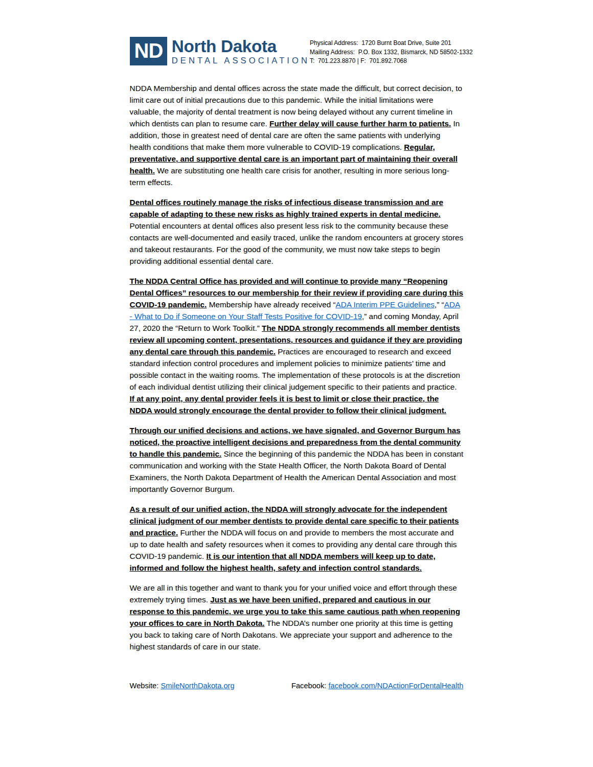ND
North Dakota
DENTAL ASSOCIATION
Physical Address: 1720 Burnt Boat Drive, Suite 201
Mailing Address: P.O. Box 1332, Bismarck, ND 58502-1332
T: 701.223.8870 | F: 701.892.7068
NDDA Membership and dental offices across the state made the difficult, but correct decision, to limit care out of initial precautions due to this pandemic. While the initial limitations were valuable, the majority of dental treatment is now being delayed without any current timeline in which dentists can plan to resume care. Further delay will cause further harm to patients. In addition, those in greatest need of dental care are often the same patients with underlying health conditions that make them more vulnerable to COVID-19 complications. Regular, preventative, and supportive dental care is an important part of maintaining their overall health. We are substituting one health care crisis for another, resulting in more serious long-term effects.
Dental offices routinely manage the risks of infectious disease transmission and are capable of adapting to these new risks as highly trained experts in dental medicine. Potential encounters at dental offices also present less risk to the community because these contacts are well-documented and easily traced, unlike the random encounters at grocery stores and takeout restaurants. For the good of the community, we must now take steps to begin providing additional essential dental care.
The NDDA Central Office has provided and will continue to provide many “Reopening Dental Offices” resources to our membership for their review if providing care during this COVID-19 pandemic. Membership have already received “ADA Interim PPE Guidelines,” “ADA - What to Do if Someone on Your Staff Tests Positive for COVID-19,” and coming Monday, April 27, 2020 the “Return to Work Toolkit.” The NDDA strongly recommends all member dentists review all upcoming content, presentations, resources and guidance if they are providing any dental care through this pandemic. Practices are encouraged to research and exceed standard infection control procedures and implement policies to minimize patients’ time and possible contact in the waiting rooms. The implementation of these protocols is at the discretion of each individual dentist utilizing their clinical judgement specific to their patients and practice. If at any point, any dental provider feels it is best to limit or close their practice, the NDDA would strongly encourage the dental provider to follow their clinical judgment.
Through our unified decisions and actions, we have signaled, and Governor Burgum has noticed, the proactive intelligent decisions and preparedness from the dental community to handle this pandemic. Since the beginning of this pandemic the NDDA has been in constant communication and working with the State Health Officer, the North Dakota Board of Dental Examiners, the North Dakota Department of Health the American Dental Association and most importantly Governor Burgum.
As a result of our unified action, the NDDA will strongly advocate for the independent clinical judgment of our member dentists to provide dental care specific to their patients and practice. Further the NDDA will focus on and provide to members the most accurate and up to date health and safety resources when it comes to providing any dental care through this COVID-19 pandemic. It is our intention that all NDDA members will keep up to date, informed and follow the highest health, safety and infection control standards.
We are all in this together and want to thank you for your unified voice and effort through these extremely trying times. Just as we have been unified, prepared and cautious in our response to this pandemic, we urge you to take this same cautious path when reopening your offices to care in North Dakota. The NDDA’s number one priority at this time is getting you back to taking care of North Dakotans. We appreciate your support and adherence to the highest standards of care in our state.
Website: SmileNorthDakota.org
Facebook: facebook.com/NDActionForDentalHealth